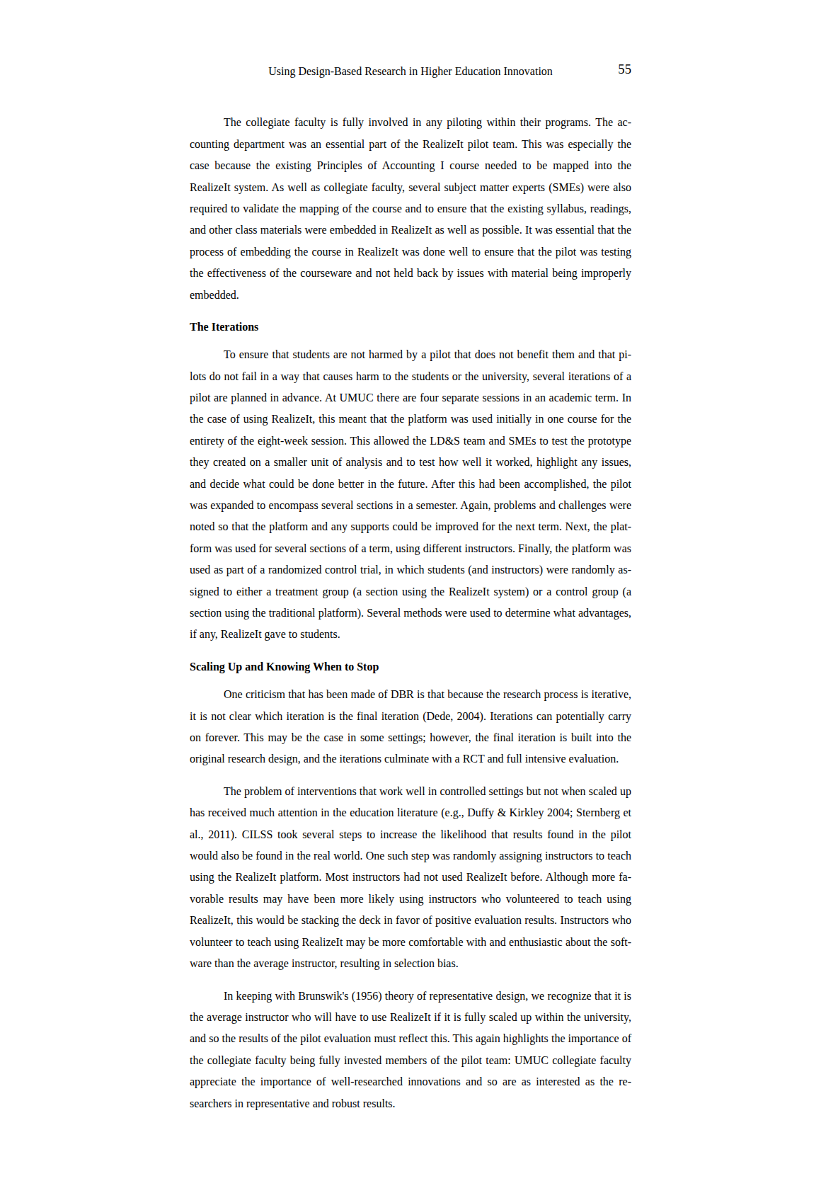Using Design-Based Research in Higher Education Innovation 55
The collegiate faculty is fully involved in any piloting within their programs. The accounting department was an essential part of the RealizeIt pilot team. This was especially the case because the existing Principles of Accounting I course needed to be mapped into the RealizeIt system. As well as collegiate faculty, several subject matter experts (SMEs) were also required to validate the mapping of the course and to ensure that the existing syllabus, readings, and other class materials were embedded in RealizeIt as well as possible. It was essential that the process of embedding the course in RealizeIt was done well to ensure that the pilot was testing the effectiveness of the courseware and not held back by issues with material being improperly embedded.
The Iterations
To ensure that students are not harmed by a pilot that does not benefit them and that pilots do not fail in a way that causes harm to the students or the university, several iterations of a pilot are planned in advance. At UMUC there are four separate sessions in an academic term. In the case of using RealizeIt, this meant that the platform was used initially in one course for the entirety of the eight-week session. This allowed the LD&S team and SMEs to test the prototype they created on a smaller unit of analysis and to test how well it worked, highlight any issues, and decide what could be done better in the future. After this had been accomplished, the pilot was expanded to encompass several sections in a semester. Again, problems and challenges were noted so that the platform and any supports could be improved for the next term. Next, the platform was used for several sections of a term, using different instructors. Finally, the platform was used as part of a randomized control trial, in which students (and instructors) were randomly assigned to either a treatment group (a section using the RealizeIt system) or a control group (a section using the traditional platform). Several methods were used to determine what advantages, if any, RealizeIt gave to students.
Scaling Up and Knowing When to Stop
One criticism that has been made of DBR is that because the research process is iterative, it is not clear which iteration is the final iteration (Dede, 2004). Iterations can potentially carry on forever. This may be the case in some settings; however, the final iteration is built into the original research design, and the iterations culminate with a RCT and full intensive evaluation.
The problem of interventions that work well in controlled settings but not when scaled up has received much attention in the education literature (e.g., Duffy & Kirkley 2004; Sternberg et al., 2011). CILSS took several steps to increase the likelihood that results found in the pilot would also be found in the real world. One such step was randomly assigning instructors to teach using the RealizeIt platform. Most instructors had not used RealizeIt before. Although more favorable results may have been more likely using instructors who volunteered to teach using RealizeIt, this would be stacking the deck in favor of positive evaluation results. Instructors who volunteer to teach using RealizeIt may be more comfortable with and enthusiastic about the software than the average instructor, resulting in selection bias.
In keeping with Brunswik's (1956) theory of representative design, we recognize that it is the average instructor who will have to use RealizeIt if it is fully scaled up within the university, and so the results of the pilot evaluation must reflect this. This again highlights the importance of the collegiate faculty being fully invested members of the pilot team: UMUC collegiate faculty appreciate the importance of well-researched innovations and so are as interested as the researchers in representative and robust results.